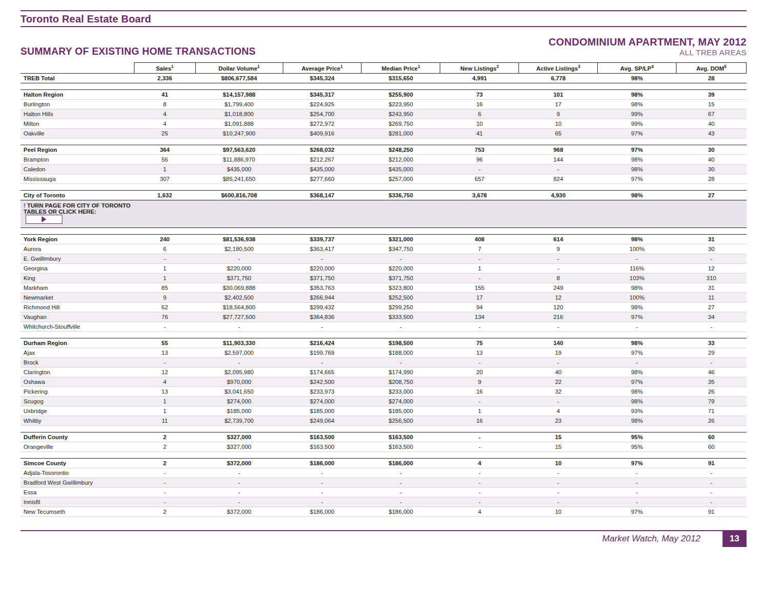Toronto Real Estate Board
SUMMARY OF EXISTING HOME TRANSACTIONS
CONDOMINIUM APARTMENT, MAY 2012
ALL TREB AREAS
| | Sales 1 | Dollar Volume 1 | Average Price 1 | Median Price 1 | New Listings 2 | Active Listings 3 | Avg. SP/LP 4 | Avg. DOM 5 |
| --- | --- | --- | --- | --- | --- | --- | --- | --- |
| TREB Total | 2,336 | $806,677,584 | $345,324 | $315,650 | 4,991 | 6,778 | 98% | 28 |
| Halton Region | 41 | $14,157,988 | $345,317 | $255,900 | 73 | 101 | 98% | 39 |
| Burlington | 8 | $1,799,400 | $224,925 | $223,950 | 16 | 17 | 98% | 15 |
| Halton Hills | 4 | $1,018,800 | $254,700 | $243,950 | 6 | 9 | 99% | 67 |
| Milton | 4 | $1,091,888 | $272,972 | $269,750 | 10 | 10 | 99% | 40 |
| Oakville | 25 | $10,247,900 | $409,916 | $281,000 | 41 | 65 | 97% | 43 |
| Peel Region | 364 | $97,563,620 | $268,032 | $248,250 | 753 | 968 | 97% | 30 |
| Brampton | 56 | $11,886,970 | $212,267 | $212,000 | 96 | 144 | 98% | 40 |
| Caledon | 1 | $435,000 | $435,000 | $435,000 | - | - | 98% | 30 |
| Mississauga | 307 | $85,241,650 | $277,660 | $257,000 | 657 | 824 | 97% | 28 |
| City of Toronto | 1,632 | $600,816,708 | $368,147 | $336,750 | 3,678 | 4,930 | 98% | 27 |
| ! TURN PAGE FOR CITY OF TORONTO TABLES OR CLICK HERE: | | | | | | | | |
| York Region | 240 | $81,536,938 | $339,737 | $321,000 | 408 | 614 | 98% | 31 |
| Aurora | 6 | $2,180,500 | $363,417 | $347,750 | 7 | 9 | 100% | 30 |
| E. Gwillimbury | - | - | - | - | - | - | - | - |
| Georgina | 1 | $220,000 | $220,000 | $220,000 | 1 | - | 116% | 12 |
| King | 1 | $371,750 | $371,750 | $371,750 | - | 8 | 103% | 310 |
| Markham | 85 | $30,069,888 | $353,763 | $323,800 | 155 | 249 | 98% | 31 |
| Newmarket | 9 | $2,402,500 | $266,944 | $252,500 | 17 | 12 | 100% | 11 |
| Richmond Hill | 62 | $18,564,800 | $299,432 | $299,250 | 94 | 120 | 98% | 27 |
| Vaughan | 76 | $27,727,500 | $364,836 | $333,500 | 134 | 216 | 97% | 34 |
| Whitchurch-Stouffville | - | - | - | - | - | - | - | - |
| Durham Region | 55 | $11,903,330 | $216,424 | $198,500 | 75 | 140 | 98% | 33 |
| Ajax | 13 | $2,597,000 | $199,769 | $188,000 | 13 | 19 | 97% | 29 |
| Brock | - | - | - | - | - | - | - | - |
| Clarington | 12 | $2,095,980 | $174,665 | $174,990 | 20 | 40 | 98% | 46 |
| Oshawa | 4 | $970,000 | $242,500 | $208,750 | 9 | 22 | 97% | 35 |
| Pickering | 13 | $3,041,650 | $233,973 | $233,000 | 16 | 32 | 98% | 26 |
| Scugog | 1 | $274,000 | $274,000 | $274,000 | - | - | 98% | 79 |
| Uxbridge | 1 | $185,000 | $185,000 | $185,000 | 1 | 4 | 93% | 71 |
| Whitby | 11 | $2,739,700 | $249,064 | $256,500 | 16 | 23 | 98% | 26 |
| Dufferin County | 2 | $327,000 | $163,500 | $163,500 | - | 15 | 95% | 60 |
| Orangeville | 2 | $327,000 | $163,500 | $163,500 | - | 15 | 95% | 60 |
| Simcoe County | 2 | $372,000 | $186,000 | $186,000 | 4 | 10 | 97% | 91 |
| Adjala-Tosorontio | - | - | - | - | - | - | - | - |
| Bradford West Gwillimbury | - | - | - | - | - | - | - | - |
| Essa | - | - | - | - | - | - | - | - |
| Innisfil | - | - | - | - | - | - | - | - |
| New Tecumseth | 2 | $372,000 | $186,000 | $186,000 | 4 | 10 | 97% | 91 |
Market Watch, May 2012
13